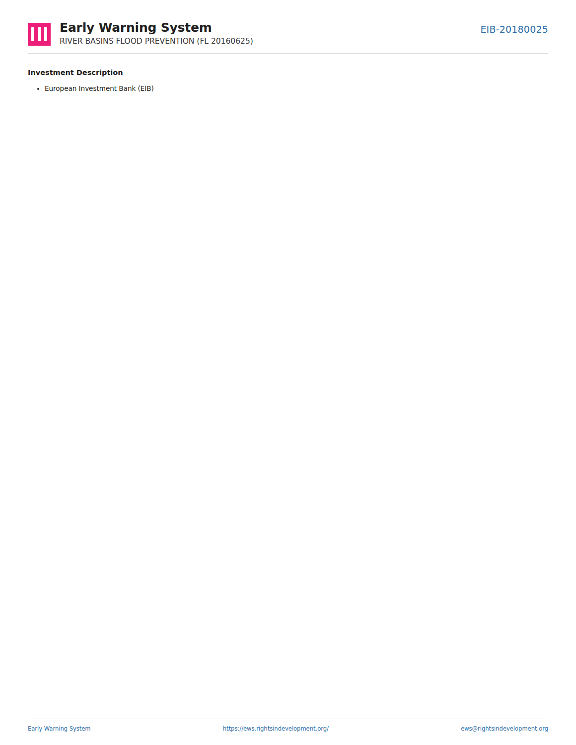Early Warning System
RIVER BASINS FLOOD PREVENTION (FL 20160625)
EIB-20180025
Investment Description
European Investment Bank (EIB)
Early Warning System
https://ews.rightsindevelopment.org/
ews@rightsindevelopment.org